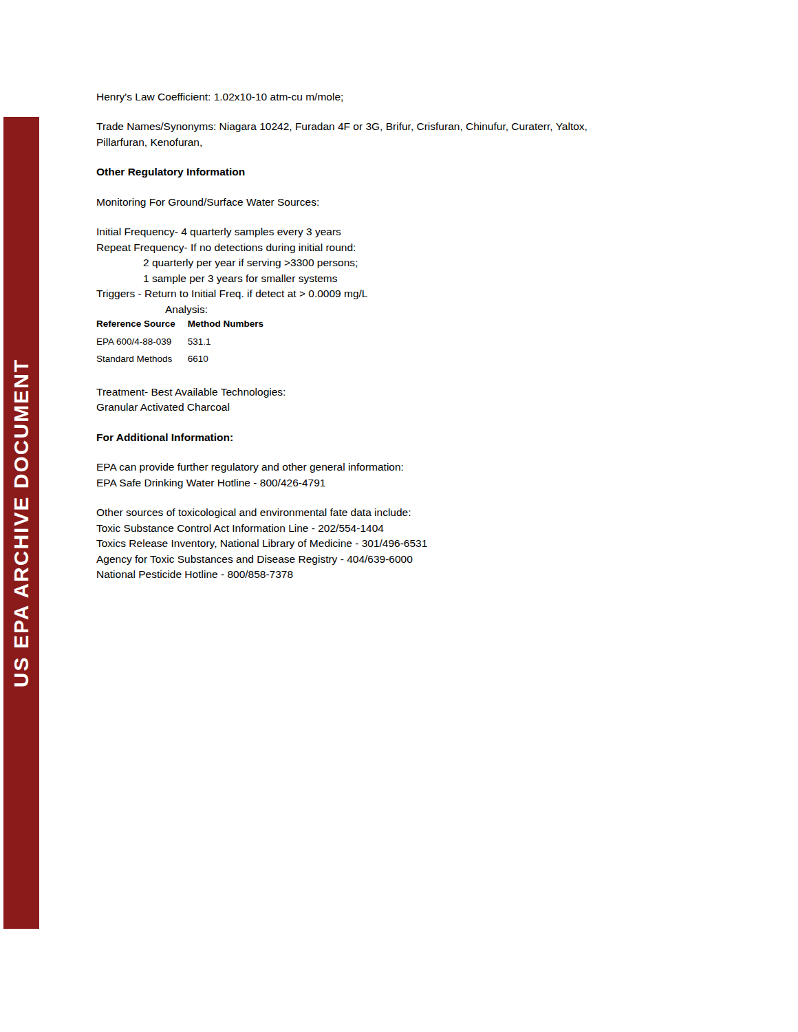US EPA ARCHIVE DOCUMENT
Henry's Law Coefficient: 1.02x10-10 atm-cu m/mole;
Trade Names/Synonyms: Niagara 10242, Furadan 4F or 3G, Brifur, Crisfuran, Chinufur, Curaterr, Yaltox,
Pillarfuran, Kenofuran,
Other Regulatory Information
Monitoring For Ground/Surface Water Sources:
Initial Frequency- 4 quarterly samples every 3 years
Repeat Frequency- If no detections during initial round:
2 quarterly per year if serving >3300 persons;
1 sample per 3 years for smaller systems
Triggers - Return to Initial Freq. if detect at > 0.0009 mg/L
Analysis:
| Reference Source | Method Numbers |
| --- | --- |
| EPA 600/4-88-039 | 531.1 |
| Standard Methods | 6610 |
Treatment- Best Available Technologies:
Granular Activated Charcoal
For Additional Information:
EPA can provide further regulatory and other general information:
EPA Safe Drinking Water Hotline - 800/426-4791
Other sources of toxicological and environmental fate data include:
Toxic Substance Control Act Information Line - 202/554-1404
Toxics Release Inventory, National Library of Medicine - 301/496-6531
Agency for Toxic Substances and Disease Registry - 404/639-6000
National Pesticide Hotline - 800/858-7378